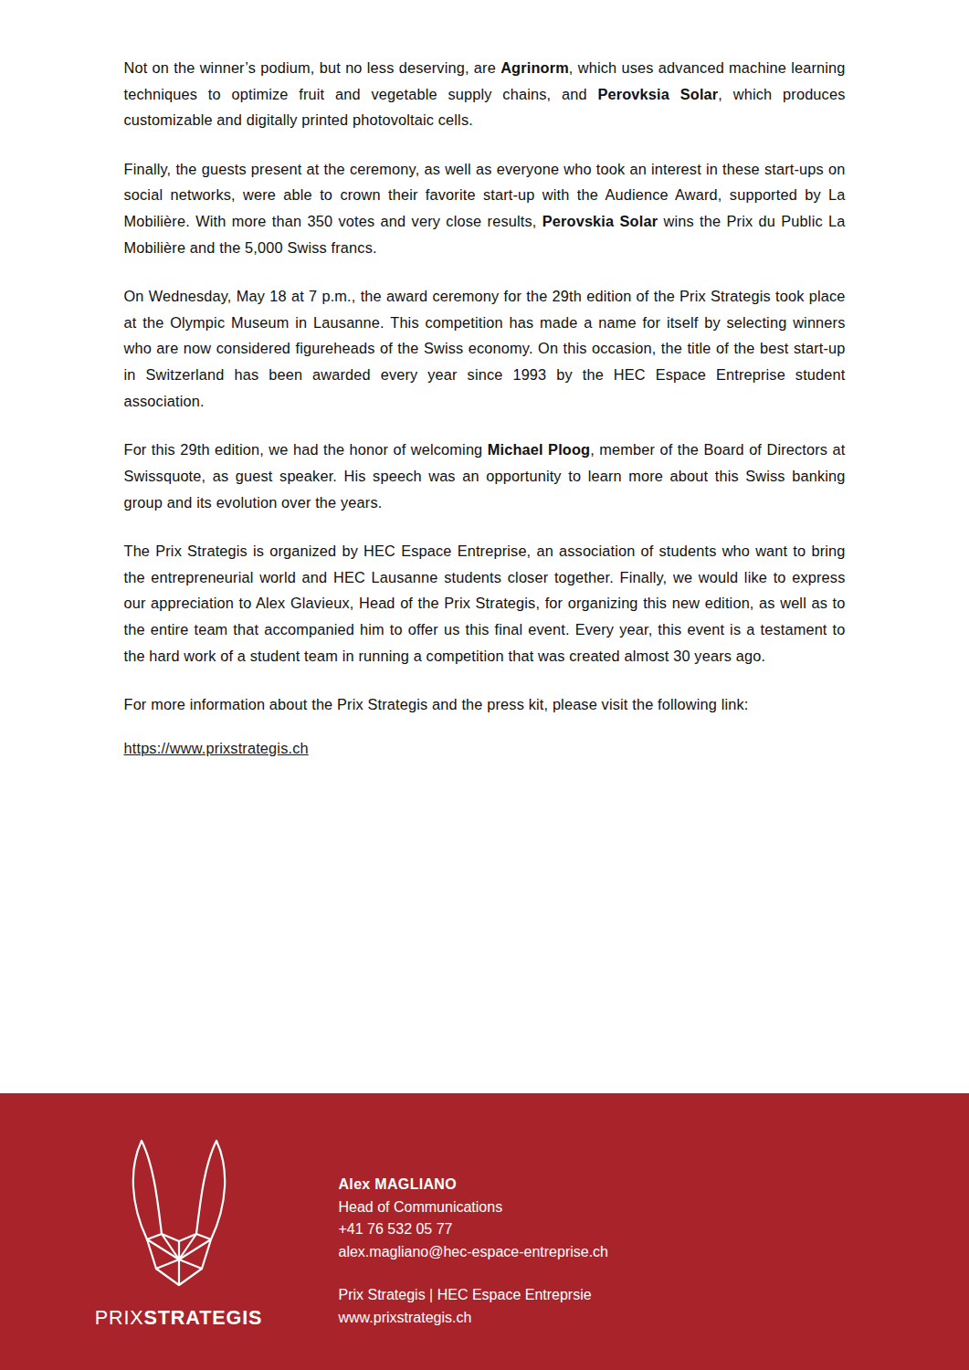Not on the winner’s podium, but no less deserving, are Agrinorm, which uses advanced machine learning techniques to optimize fruit and vegetable supply chains, and Perovksia Solar, which produces customizable and digitally printed photovoltaic cells.
Finally, the guests present at the ceremony, as well as everyone who took an interest in these start-ups on social networks, were able to crown their favorite start-up with the Audience Award, supported by La Mobilière. With more than 350 votes and very close results, Perovskia Solar wins the Prix du Public La Mobilière and the 5,000 Swiss francs.
On Wednesday, May 18 at 7 p.m., the award ceremony for the 29th edition of the Prix Strategis took place at the Olympic Museum in Lausanne. This competition has made a name for itself by selecting winners who are now considered figureheads of the Swiss economy. On this occasion, the title of the best start-up in Switzerland has been awarded every year since 1993 by the HEC Espace Entreprise student association.
For this 29th edition, we had the honor of welcoming Michael Ploog, member of the Board of Directors at Swissquote, as guest speaker. His speech was an opportunity to learn more about this Swiss banking group and its evolution over the years.
The Prix Strategis is organized by HEC Espace Entreprise, an association of students who want to bring the entrepreneurial world and HEC Lausanne students closer together. Finally, we would like to express our appreciation to Alex Glavieux, Head of the Prix Strategis, for organizing this new edition, as well as to the entire team that accompanied him to offer us this final event. Every year, this event is a testament to the hard work of a student team in running a competition that was created almost 30 years ago.
For more information about the Prix Strategis and the press kit, please visit the following link:
https://www.prixstrategis.ch
PRIXSTRATEGIS
Alex MAGLIANO
Head of Communications
+41 76 532 05 77
alex.magliano@hec-espace-entreprise.ch
Prix Strategis | HEC Espace Entreprsie
www.prixstrategis.ch